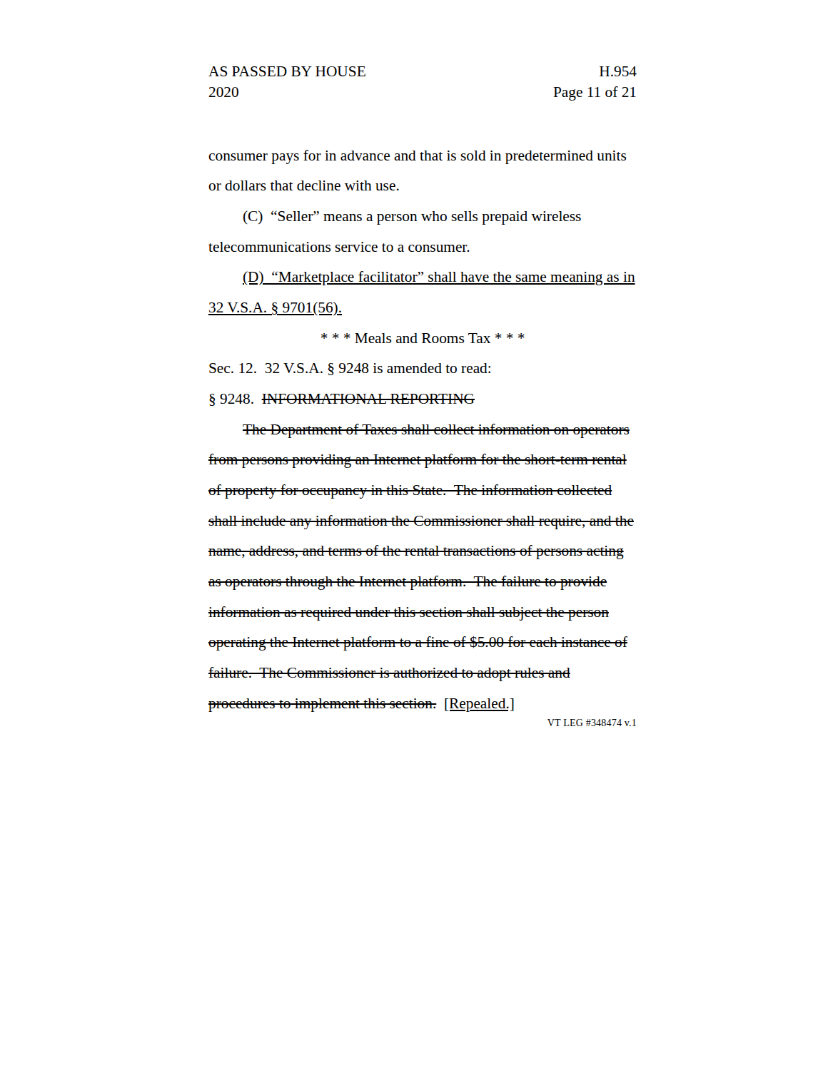AS PASSED BY HOUSE
2020
H.954
Page 11 of 21
consumer pays for in advance and that is sold in predetermined units or dollars that decline with use.
(C) “Seller” means a person who sells prepaid wireless telecommunications service to a consumer.
(D) “Marketplace facilitator” shall have the same meaning as in 32 V.S.A. § 9701(56).
* * * Meals and Rooms Tax * * *
Sec. 12. 32 V.S.A. § 9248 is amended to read:
§ 9248. INFORMATIONAL REPORTING
The Department of Taxes shall collect information on operators from persons providing an Internet platform for the short-term rental of property for occupancy in this State. The information collected shall include any information the Commissioner shall require, and the name, address, and terms of the rental transactions of persons acting as operators through the Internet platform. The failure to provide information as required under this section shall subject the person operating the Internet platform to a fine of $5.00 for each instance of failure. The Commissioner is authorized to adopt rules and procedures to implement this section. [Repealed.]
VT LEG #348474 v.1